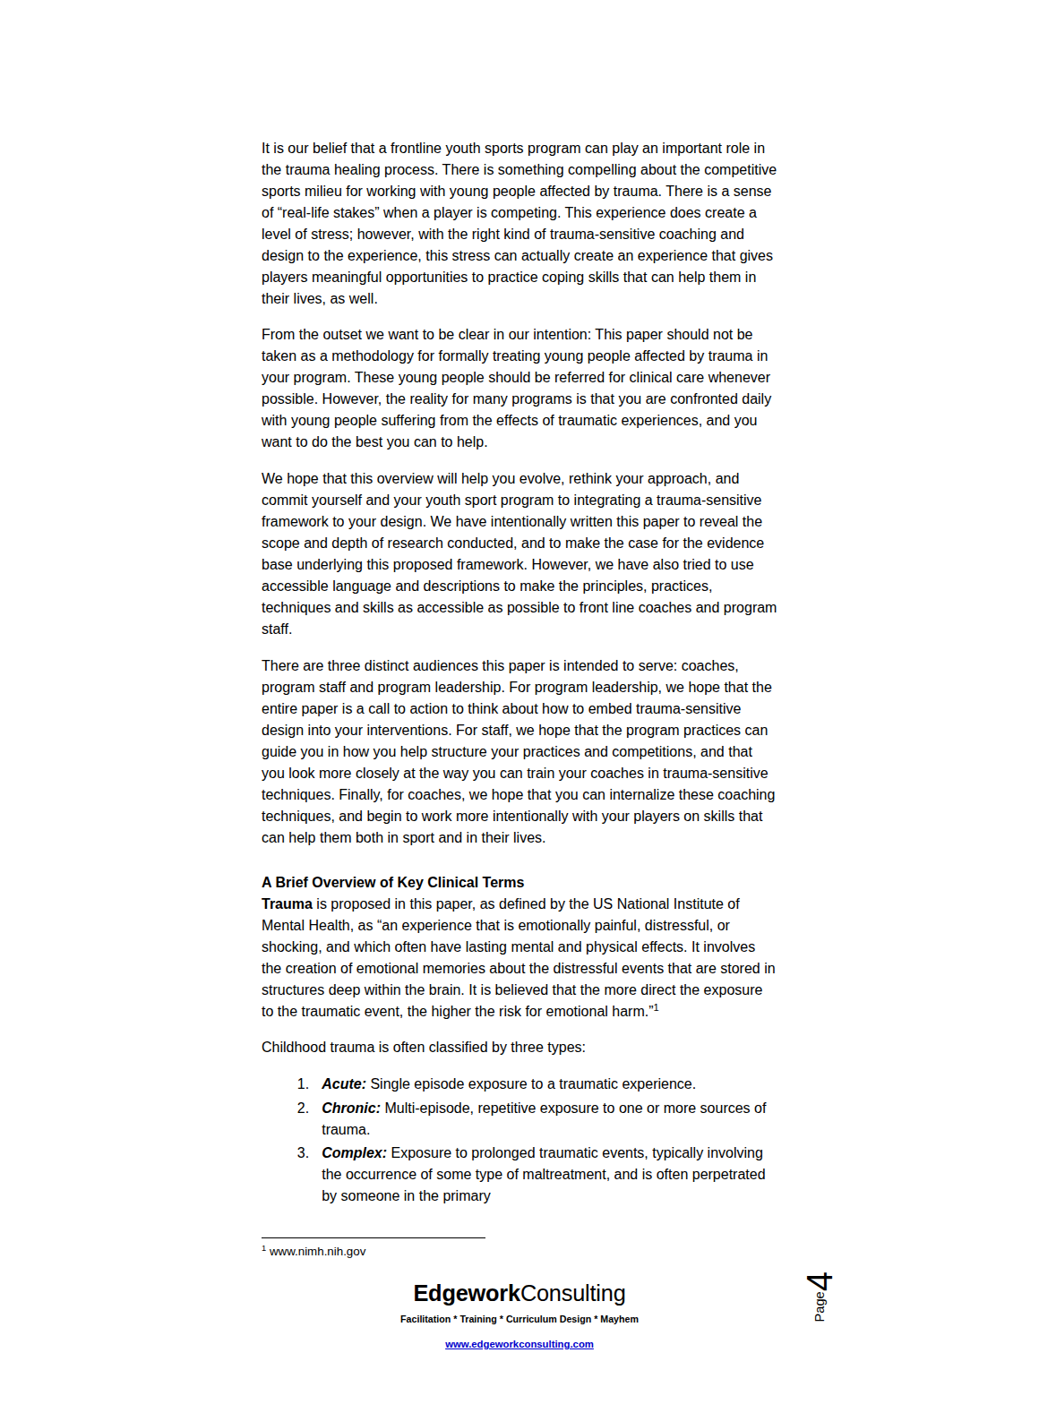It is our belief that a frontline youth sports program can play an important role in the trauma healing process. There is something compelling about the competitive sports milieu for working with young people affected by trauma. There is a sense of “real-life stakes” when a player is competing. This experience does create a level of stress; however, with the right kind of trauma-sensitive coaching and design to the experience, this stress can actually create an experience that gives players meaningful opportunities to practice coping skills that can help them in their lives, as well.
From the outset we want to be clear in our intention: This paper should not be taken as a methodology for formally treating young people affected by trauma in your program. These young people should be referred for clinical care whenever possible. However, the reality for many programs is that you are confronted daily with young people suffering from the effects of traumatic experiences, and you want to do the best you can to help.
We hope that this overview will help you evolve, rethink your approach, and commit yourself and your youth sport program to integrating a trauma-sensitive framework to your design. We have intentionally written this paper to reveal the scope and depth of research conducted, and to make the case for the evidence base underlying this proposed framework. However, we have also tried to use accessible language and descriptions to make the principles, practices, techniques and skills as accessible as possible to front line coaches and program staff.
There are three distinct audiences this paper is intended to serve: coaches, program staff and program leadership. For program leadership, we hope that the entire paper is a call to action to think about how to embed trauma-sensitive design into your interventions. For staff, we hope that the program practices can guide you in how you help structure your practices and competitions, and that you look more closely at the way you can train your coaches in trauma-sensitive techniques. Finally, for coaches, we hope that you can internalize these coaching techniques, and begin to work more intentionally with your players on skills that can help them both in sport and in their lives.
A Brief Overview of Key Clinical Terms
Trauma is proposed in this paper, as defined by the US National Institute of Mental Health, as “an experience that is emotionally painful, distressful, or shocking, and which often have lasting mental and physical effects. It involves the creation of emotional memories about the distressful events that are stored in structures deep within the brain. It is believed that the more direct the exposure to the traumatic event, the higher the risk for emotional harm.”1
Childhood trauma is often classified by three types:
Acute: Single episode exposure to a traumatic experience.
Chronic: Multi-episode, repetitive exposure to one or more sources of trauma.
Complex: Exposure to prolonged traumatic events, typically involving the occurrence of some type of maltreatment, and is often perpetrated by someone in the primary
1 www.nimh.nih.gov
Edgework Consulting
Facilitation * Training * Curriculum Design * Mayhem
www.edgeworkconsulting.com
Page4